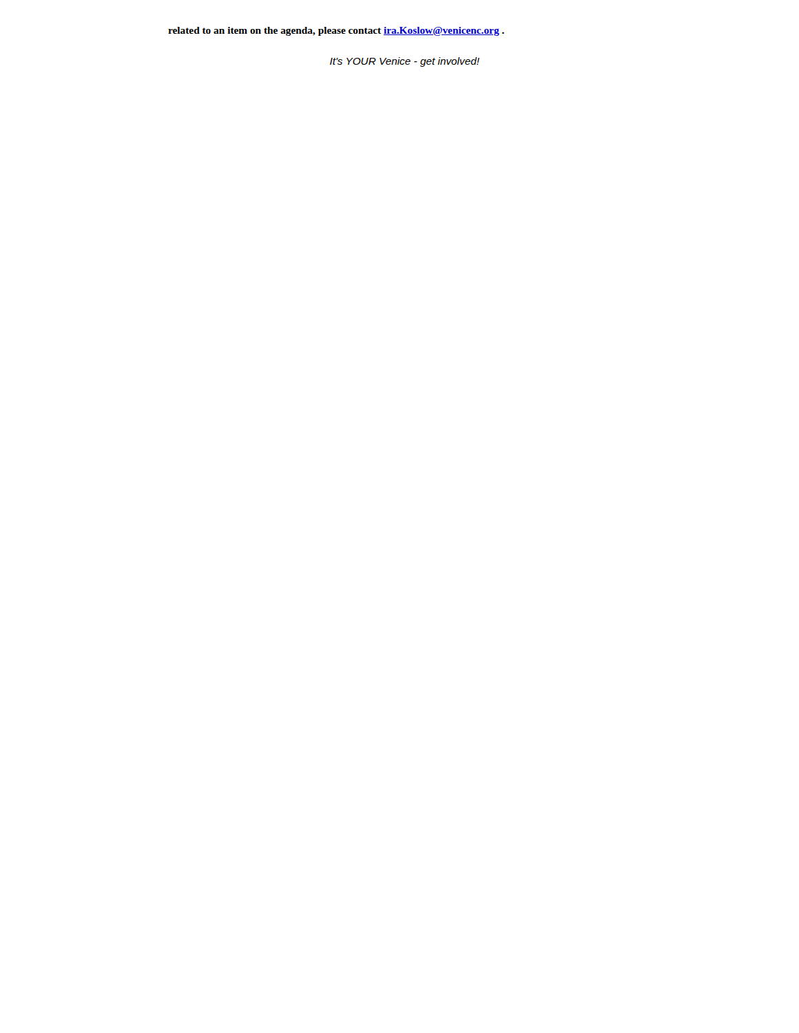related to an item on the agenda, please contact ira.Koslow@venicenc.org .
It's YOUR Venice - get involved!